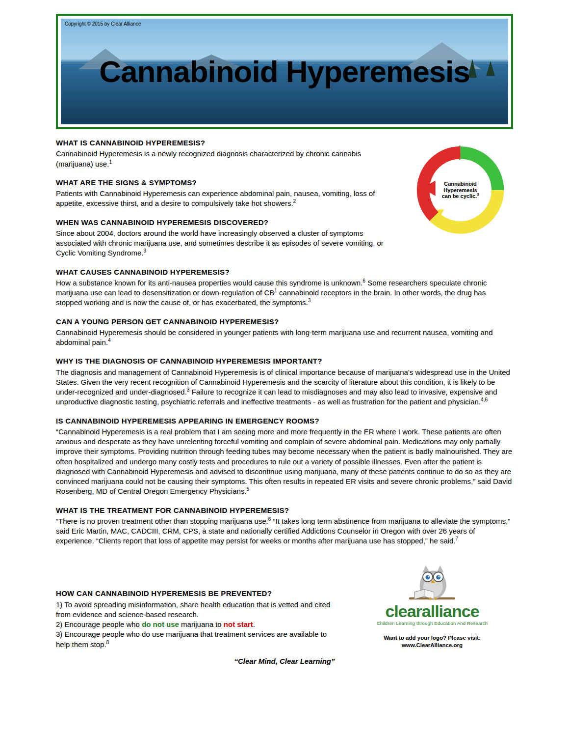Copyright © 2015 by Clear Alliance
Cannabinoid Hyperemesis
Cannabinoid Hyperemesis can be cyclic.3
What is Cannabinoid Hyperemesis?
Cannabinoid Hyperemesis is a newly recognized diagnosis characterized by chronic cannabis (marijuana) use.1
What are the Signs & Symptoms?
Patients with Cannabinoid Hyperemesis can experience abdominal pain, nausea, vomiting, loss of appetite, excessive thirst, and a desire to compulsively take hot showers.2
When was Cannabinoid Hyperemesis Discovered?
Since about 2004, doctors around the world have increasingly observed a cluster of symptoms associated with chronic marijuana use, and sometimes describe it as episodes of severe vomiting, or Cyclic Vomiting Syndrome.3
What Causes Cannabinoid Hyperemesis?
How a substance known for its anti-nausea properties would cause this syndrome is unknown.6 Some researchers speculate chronic marijuana use can lead to desensitization or down-regulation of CB1 cannabinoid receptors in the brain. In other words, the drug has stopped working and is now the cause of, or has exacerbated, the symptoms.3
Can a Young Person Get Cannabinoid Hyperemesis?
Cannabinoid Hyperemesis should be considered in younger patients with long-term marijuana use and recurrent nausea, vomiting and abdominal pain.4
Why is the Diagnosis of Cannabinoid Hyperemesis Important?
The diagnosis and management of Cannabinoid Hyperemesis is of clinical importance because of marijuana's widespread use in the United States. Given the very recent recognition of Cannabinoid Hyperemesis and the scarcity of literature about this condition, it is likely to be under-recognized and under-diagnosed.3 Failure to recognize it can lead to misdiagnoses and may also lead to invasive, expensive and unproductive diagnostic testing, psychiatric referrals and ineffective treatments - as well as frustration for the patient and physician.4,6
Is Cannabinoid Hyperemesis Appearing in Emergency Rooms?
“Cannabinoid Hyperemesis is a real problem that I am seeing more and more frequently in the ER where I work. These patients are often anxious and desperate as they have unrelenting forceful vomiting and complain of severe abdominal pain. Medications may only partially improve their symptoms. Providing nutrition through feeding tubes may become necessary when the patient is badly malnourished. They are often hospitalized and undergo many costly tests and procedures to rule out a variety of possible illnesses. Even after the patient is diagnosed with Cannabinoid Hyperemesis and advised to discontinue using marijuana, many of these patients continue to do so as they are convinced marijuana could not be causing their symptoms. This often results in repeated ER visits and severe chronic problems,” said David Rosenberg, MD of Central Oregon Emergency Physicians.5
What is the Treatment for Cannabinoid Hyperemesis?
“There is no proven treatment other than stopping marijuana use.6 “It takes long term abstinence from marijuana to alleviate the symptoms,” said Eric Martin, MAC, CADCIII, CRM, CPS, a state and nationally certified Addictions Counselor in Oregon with over 26 years of experience. “Clients report that loss of appetite may persist for weeks or months after marijuana use has stopped,” he said.7
How Can Cannabinoid Hyperemesis be Prevented?
1) To avoid spreading misinformation, share health education that is vetted and cited from evidence and science-based research.
2) Encourage people who do not use marijuana to not start.
3) Encourage people who do use marijuana that treatment services are available to help them stop.8
clear alliance
Children Learning through Education And Research
Want to add your logo? Please visit:
www.ClearAlliance.org
“Clear Mind, Clear Learning”